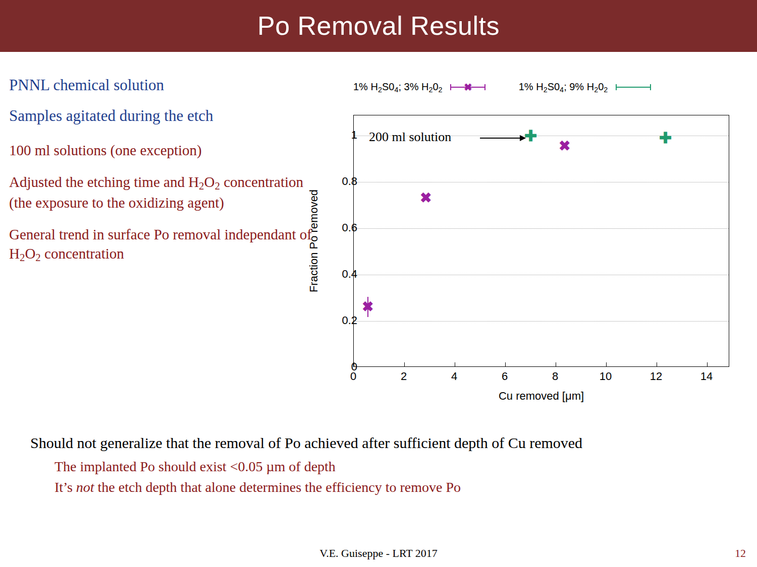Po Removal Results
PNNL chemical solution
Samples agitated during the etch
100 ml solutions (one exception)
Adjusted the etching time and H2 O2 concentration (the exposure to the oxidizing agent)
General trend in surface Po removal independant of H2 O2 concentration
1% H2 S04; 3% H202 ✖ 1% H2 S04; 9% H202
Fraction Po removed
200 ml solution
✖
✖
✖
✚
✚
1
0.8
0.6
0.4
0.2
0
0
2
4
6
8
10
12
14
Cu removed [μm]
Should not generalize that the removal of Po achieved after sufficient depth of Cu removed
The implanted Po should exist <0.05 µm of depth
It’s not the etch depth that alone determines the efficiency to remove Po
V.E. Guiseppe - LRT 2017
12